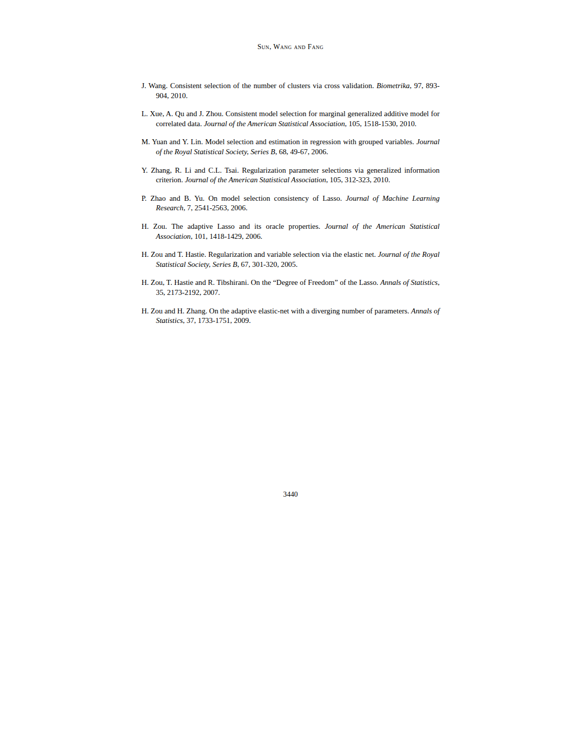Sun, Wang and Fang
J. Wang. Consistent selection of the number of clusters via cross validation. Biometrika, 97, 893-904, 2010.
L. Xue, A. Qu and J. Zhou. Consistent model selection for marginal generalized additive model for correlated data. Journal of the American Statistical Association, 105, 1518-1530, 2010.
M. Yuan and Y. Lin. Model selection and estimation in regression with grouped variables. Journal of the Royal Statistical Society, Series B, 68, 49-67, 2006.
Y. Zhang, R. Li and C.L. Tsai. Regularization parameter selections via generalized information criterion. Journal of the American Statistical Association, 105, 312-323, 2010.
P. Zhao and B. Yu. On model selection consistency of Lasso. Journal of Machine Learning Research, 7, 2541-2563, 2006.
H. Zou. The adaptive Lasso and its oracle properties. Journal of the American Statistical Association, 101, 1418-1429, 2006.
H. Zou and T. Hastie. Regularization and variable selection via the elastic net. Journal of the Royal Statistical Society, Series B, 67, 301-320, 2005.
H. Zou, T. Hastie and R. Tibshirani. On the “Degree of Freedom” of the Lasso. Annals of Statistics, 35, 2173-2192, 2007.
H. Zou and H. Zhang. On the adaptive elastic-net with a diverging number of parameters. Annals of Statistics, 37, 1733-1751, 2009.
3440